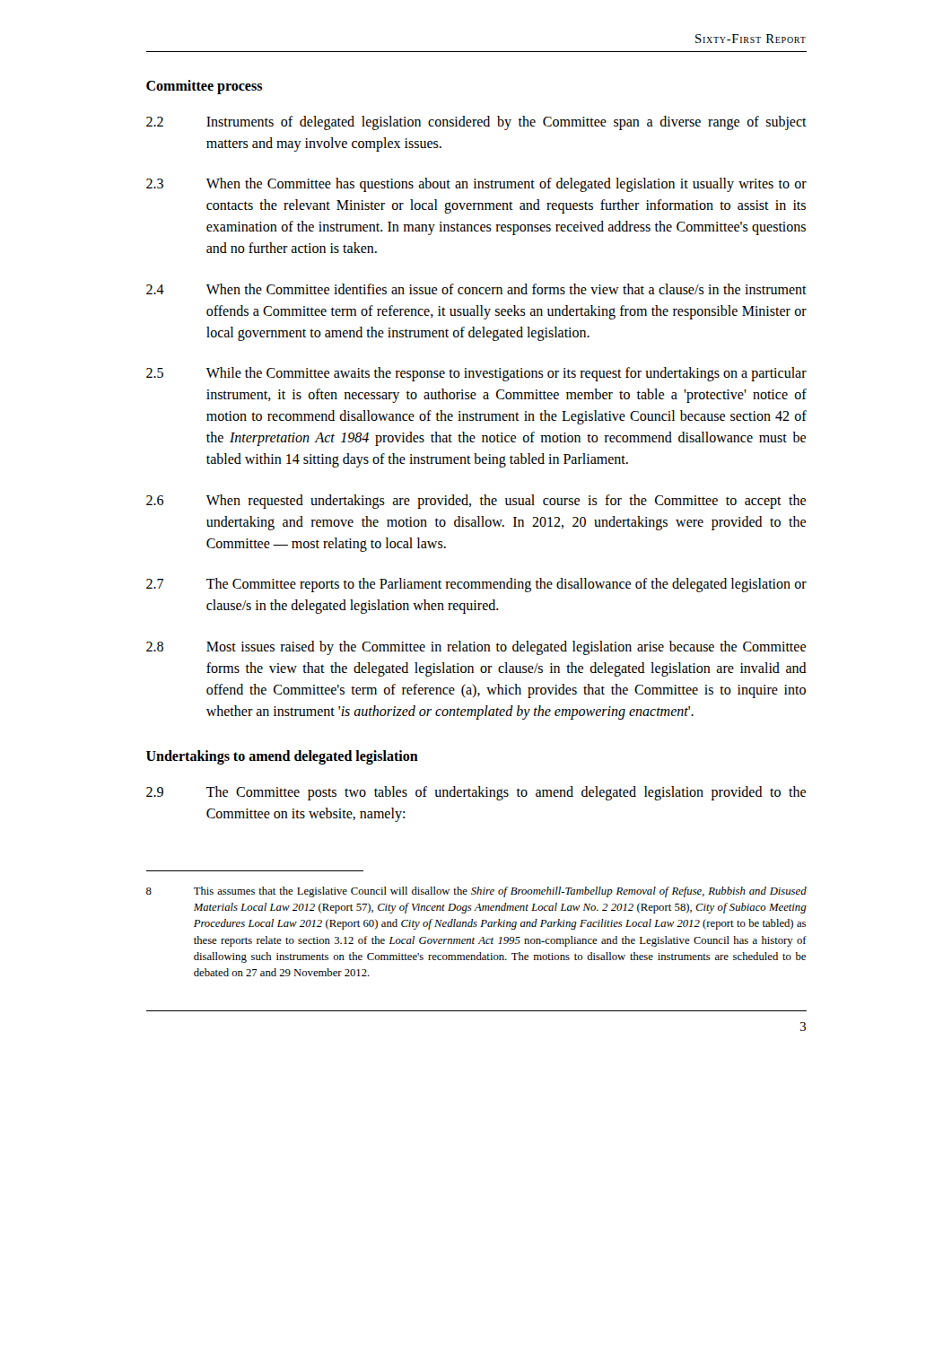Sixty-First Report
Committee process
2.2
Instruments of delegated legislation considered by the Committee span a diverse range of subject matters and may involve complex issues.
2.3
When the Committee has questions about an instrument of delegated legislation it usually writes to or contacts the relevant Minister or local government and requests further information to assist in its examination of the instrument. In many instances responses received address the Committee's questions and no further action is taken.
2.4
When the Committee identifies an issue of concern and forms the view that a clause/s in the instrument offends a Committee term of reference, it usually seeks an undertaking from the responsible Minister or local government to amend the instrument of delegated legislation.
2.5
While the Committee awaits the response to investigations or its request for undertakings on a particular instrument, it is often necessary to authorise a Committee member to table a 'protective' notice of motion to recommend disallowance of the instrument in the Legislative Council because section 42 of the Interpretation Act 1984 provides that the notice of motion to recommend disallowance must be tabled within 14 sitting days of the instrument being tabled in Parliament.
2.6
When requested undertakings are provided, the usual course is for the Committee to accept the undertaking and remove the motion to disallow. In 2012, 20 undertakings were provided to the Committee — most relating to local laws.
2.7
The Committee reports to the Parliament recommending the disallowance of the delegated legislation or clause/s in the delegated legislation when required.
2.8
Most issues raised by the Committee in relation to delegated legislation arise because the Committee forms the view that the delegated legislation or clause/s in the delegated legislation are invalid and offend the Committee's term of reference (a), which provides that the Committee is to inquire into whether an instrument 'is authorized or contemplated by the empowering enactment'.
Undertakings to amend delegated legislation
2.9
The Committee posts two tables of undertakings to amend delegated legislation provided to the Committee on its website, namely:
8
This assumes that the Legislative Council will disallow the Shire of Broomehill-Tambellup Removal of Refuse, Rubbish and Disused Materials Local Law 2012 (Report 57), City of Vincent Dogs Amendment Local Law No. 2 2012 (Report 58), City of Subiaco Meeting Procedures Local Law 2012 (Report 60) and City of Nedlands Parking and Parking Facilities Local Law 2012 (report to be tabled) as these reports relate to section 3.12 of the Local Government Act 1995 non-compliance and the Legislative Council has a history of disallowing such instruments on the Committee's recommendation. The motions to disallow these instruments are scheduled to be debated on 27 and 29 November 2012.
3